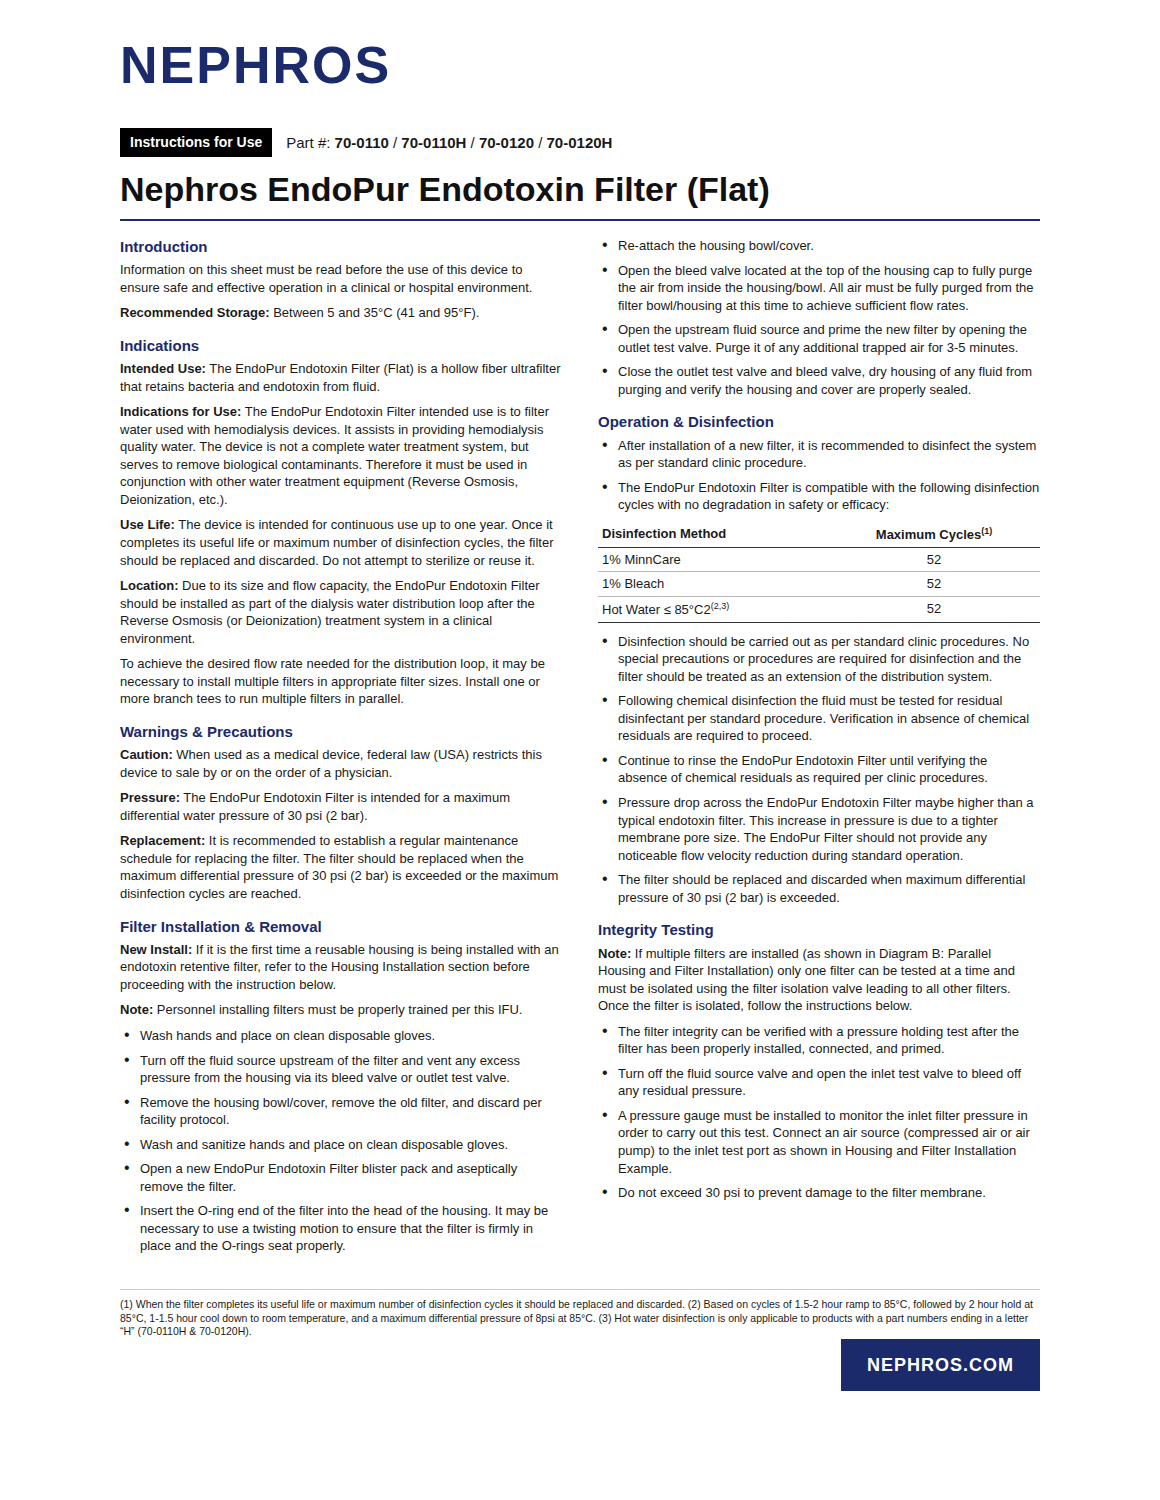NEPHROS
Instructions for Use
Part #: 70-0110 / 70-0110H / 70-0120 / 70-0120H
Nephros EndoPur Endotoxin Filter (Flat)
Introduction
Information on this sheet must be read before the use of this device to ensure safe and effective operation in a clinical or hospital environment.
Recommended Storage: Between 5 and 35°C (41 and 95°F).
Indications
Intended Use: The EndoPur Endotoxin Filter (Flat) is a hollow fiber ultrafilter that retains bacteria and endotoxin from fluid.
Indications for Use: The EndoPur Endotoxin Filter intended use is to filter water used with hemodialysis devices. It assists in providing hemodialysis quality water. The device is not a complete water treatment system, but serves to remove biological contaminants. Therefore it must be used in conjunction with other water treatment equipment (Reverse Osmosis, Deionization, etc.).
Use Life: The device is intended for continuous use up to one year. Once it completes its useful life or maximum number of disinfection cycles, the filter should be replaced and discarded. Do not attempt to sterilize or reuse it.
Location: Due to its size and flow capacity, the EndoPur Endotoxin Filter should be installed as part of the dialysis water distribution loop after the Reverse Osmosis (or Deionization) treatment system in a clinical environment.
To achieve the desired flow rate needed for the distribution loop, it may be necessary to install multiple filters in appropriate filter sizes. Install one or more branch tees to run multiple filters in parallel.
Warnings & Precautions
Caution: When used as a medical device, federal law (USA) restricts this device to sale by or on the order of a physician.
Pressure: The EndoPur Endotoxin Filter is intended for a maximum differential water pressure of 30 psi (2 bar).
Replacement: It is recommended to establish a regular maintenance schedule for replacing the filter. The filter should be replaced when the maximum differential pressure of 30 psi (2 bar) is exceeded or the maximum disinfection cycles are reached.
Filter Installation & Removal
New Install: If it is the first time a reusable housing is being installed with an endotoxin retentive filter, refer to the Housing Installation section before proceeding with the instruction below.
Note: Personnel installing filters must be properly trained per this IFU.
Wash hands and place on clean disposable gloves.
Turn off the fluid source upstream of the filter and vent any excess pressure from the housing via its bleed valve or outlet test valve.
Remove the housing bowl/cover, remove the old filter, and discard per facility protocol.
Wash and sanitize hands and place on clean disposable gloves.
Open a new EndoPur Endotoxin Filter blister pack and aseptically remove the filter.
Insert the O-ring end of the filter into the head of the housing. It may be necessary to use a twisting motion to ensure that the filter is firmly in place and the O-rings seat properly.
Re-attach the housing bowl/cover.
Open the bleed valve located at the top of the housing cap to fully purge the air from inside the housing/bowl. All air must be fully purged from the filter bowl/housing at this time to achieve sufficient flow rates.
Open the upstream fluid source and prime the new filter by opening the outlet test valve. Purge it of any additional trapped air for 3-5 minutes.
Close the outlet test valve and bleed valve, dry housing of any fluid from purging and verify the housing and cover are properly sealed.
Operation & Disinfection
After installation of a new filter, it is recommended to disinfect the system as per standard clinic procedure.
The EndoPur Endotoxin Filter is compatible with the following disinfection cycles with no degradation in safety or efficacy:
| Disinfection Method | Maximum Cycles (1) |
| --- | --- |
| 1% MinnCare | 52 |
| 1% Bleach | 52 |
| Hot Water ≤ 85°C2 (2,3) | 52 |
Disinfection should be carried out as per standard clinic procedures. No special precautions or procedures are required for disinfection and the filter should be treated as an extension of the distribution system.
Following chemical disinfection the fluid must be tested for residual disinfectant per standard procedure. Verification in absence of chemical residuals are required to proceed.
Continue to rinse the EndoPur Endotoxin Filter until verifying the absence of chemical residuals as required per clinic procedures.
Pressure drop across the EndoPur Endotoxin Filter maybe higher than a typical endotoxin filter. This increase in pressure is due to a tighter membrane pore size. The EndoPur Filter should not provide any noticeable flow velocity reduction during standard operation.
The filter should be replaced and discarded when maximum differential pressure of 30 psi (2 bar) is exceeded.
Integrity Testing
Note: If multiple filters are installed (as shown in Diagram B: Parallel Housing and Filter Installation) only one filter can be tested at a time and must be isolated using the filter isolation valve leading to all other filters. Once the filter is isolated, follow the instructions below.
The filter integrity can be verified with a pressure holding test after the filter has been properly installed, connected, and primed.
Turn off the fluid source valve and open the inlet test valve to bleed off any residual pressure.
A pressure gauge must be installed to monitor the inlet filter pressure in order to carry out this test. Connect an air source (compressed air or air pump) to the inlet test port as shown in Housing and Filter Installation Example.
Do not exceed 30 psi to prevent damage to the filter membrane.
(1) When the filter completes its useful life or maximum number of disinfection cycles it should be replaced and discarded. (2) Based on cycles of 1.5-2 hour ramp to 85°C, followed by 2 hour hold at 85°C, 1-1.5 hour cool down to room temperature, and a maximum differential pressure of 8psi at 85°C. (3) Hot water disinfection is only applicable to products with a part numbers ending in a letter “H” (70-0110H & 70-0120H).
NEPHROS.COM